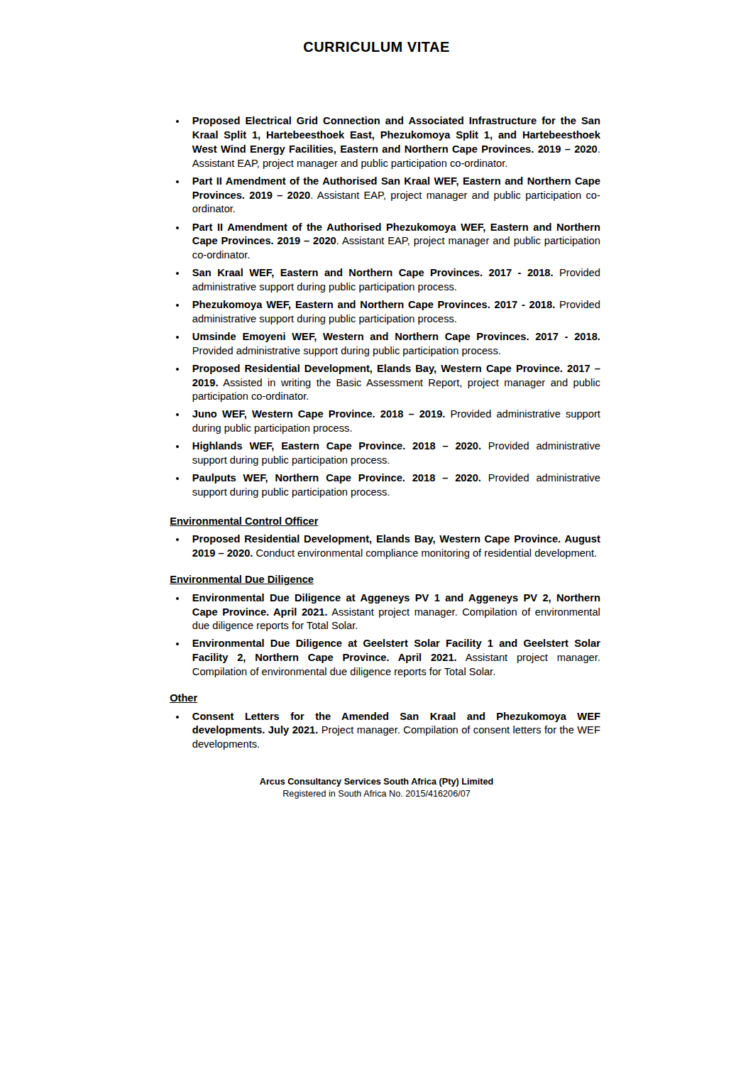CURRICULUM VITAE
Proposed Electrical Grid Connection and Associated Infrastructure for the San Kraal Split 1, Hartebeesthoek East, Phezukomoya Split 1, and Hartebeesthoek West Wind Energy Facilities, Eastern and Northern Cape Provinces. 2019 – 2020. Assistant EAP, project manager and public participation co-ordinator.
Part II Amendment of the Authorised San Kraal WEF, Eastern and Northern Cape Provinces. 2019 – 2020. Assistant EAP, project manager and public participation co-ordinator.
Part II Amendment of the Authorised Phezukomoya WEF, Eastern and Northern Cape Provinces. 2019 – 2020. Assistant EAP, project manager and public participation co-ordinator.
San Kraal WEF, Eastern and Northern Cape Provinces. 2017 - 2018. Provided administrative support during public participation process.
Phezukomoya WEF, Eastern and Northern Cape Provinces. 2017 - 2018. Provided administrative support during public participation process.
Umsinde Emoyeni WEF, Western and Northern Cape Provinces. 2017 - 2018. Provided administrative support during public participation process.
Proposed Residential Development, Elands Bay, Western Cape Province. 2017 – 2019. Assisted in writing the Basic Assessment Report, project manager and public participation co-ordinator.
Juno WEF, Western Cape Province. 2018 – 2019. Provided administrative support during public participation process.
Highlands WEF, Eastern Cape Province. 2018 – 2020. Provided administrative support during public participation process.
Paulputs WEF, Northern Cape Province. 2018 – 2020. Provided administrative support during public participation process.
Environmental Control Officer
Proposed Residential Development, Elands Bay, Western Cape Province. August 2019 – 2020. Conduct environmental compliance monitoring of residential development.
Environmental Due Diligence
Environmental Due Diligence at Aggeneys PV 1 and Aggeneys PV 2, Northern Cape Province. April 2021. Assistant project manager. Compilation of environmental due diligence reports for Total Solar.
Environmental Due Diligence at Geelstert Solar Facility 1 and Geelstert Solar Facility 2, Northern Cape Province. April 2021. Assistant project manager. Compilation of environmental due diligence reports for Total Solar.
Other
Consent Letters for the Amended San Kraal and Phezukomoya WEF developments. July 2021. Project manager. Compilation of consent letters for the WEF developments.
Arcus Consultancy Services South Africa (Pty) Limited
Registered in South Africa No. 2015/416206/07